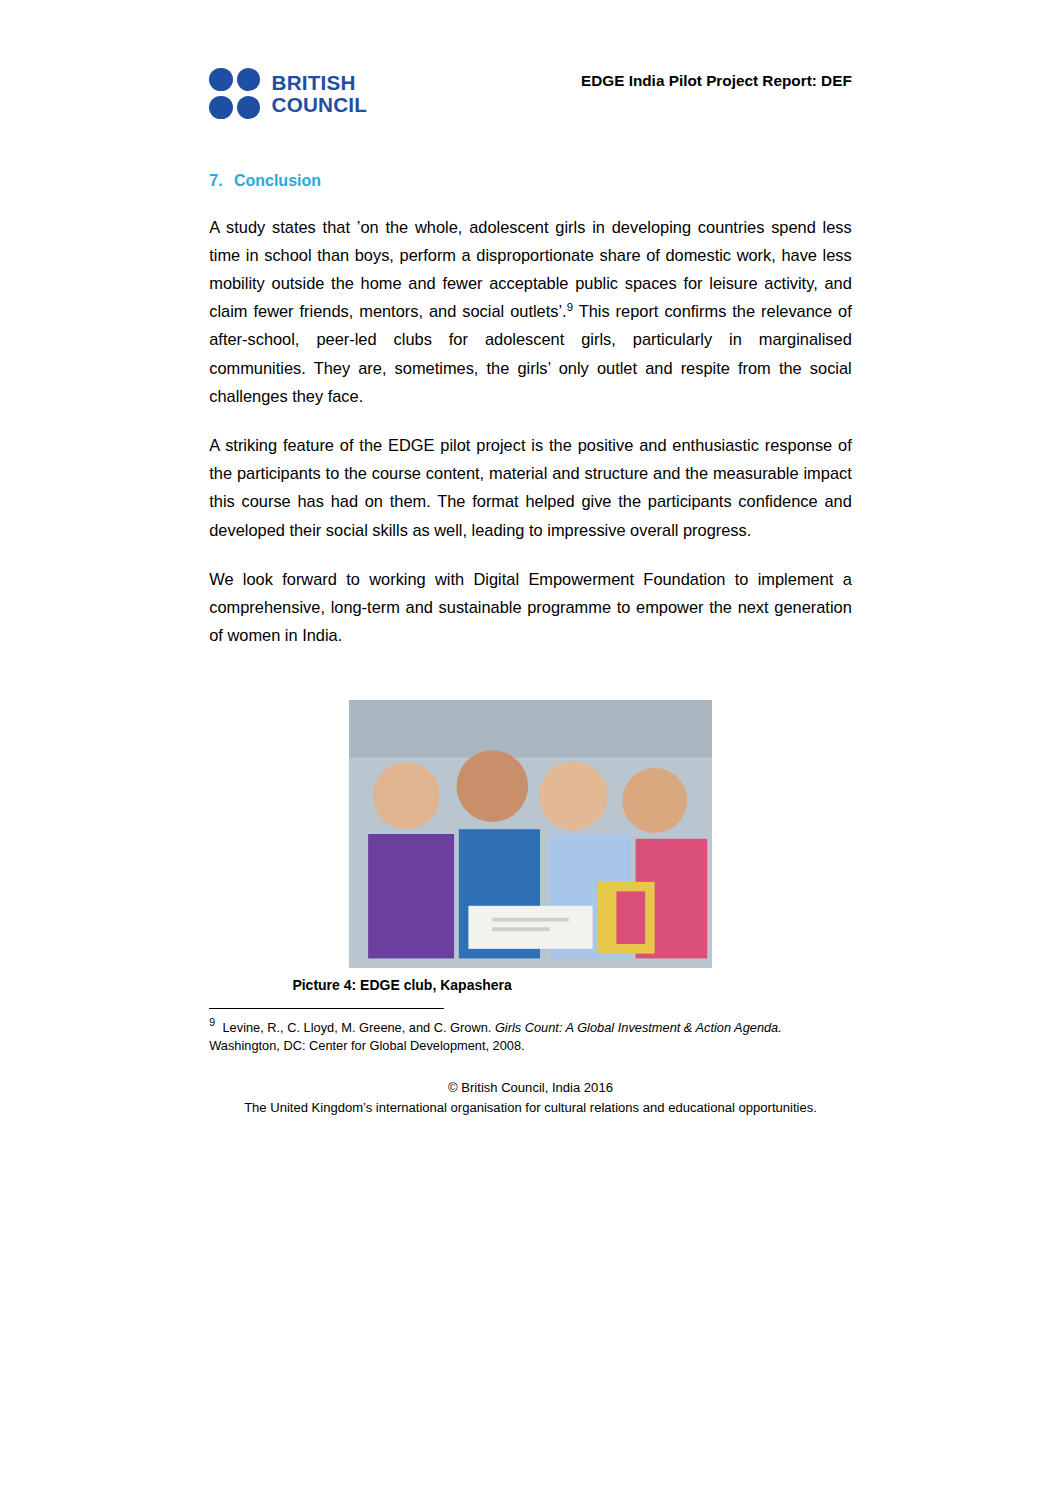BRITISH
COUNCIL
EDGE India Pilot Project Report: DEF
7. Conclusion
A study states that ’on the whole, adolescent girls in developing countries spend less time in school than boys, perform a disproportionate share of domestic work, have less mobility outside the home and fewer acceptable public spaces for leisure activity, and claim fewer friends, mentors, and social outlets’.9 This report confirms the relevance of after-school, peer-led clubs for adolescent girls, particularly in marginalised communities. They are, sometimes, the girls’ only outlet and respite from the social challenges they face.
A striking feature of the EDGE pilot project is the positive and enthusiastic response of the participants to the course content, material and structure and the measurable impact this course has had on them. The format helped give the participants confidence and developed their social skills as well, leading to impressive overall progress.
We look forward to working with Digital Empowerment Foundation to implement a comprehensive, long-term and sustainable programme to empower the next generation of women in India.
Picture 4: EDGE club, Kapashera
9 Levine, R., C. Lloyd, M. Greene, and C. Grown. Girls Count: A Global Investment & Action Agenda. Washington, DC: Center for Global Development, 2008.
© British Council, India 2016
The United Kingdom’s international organisation for cultural relations and educational opportunities.